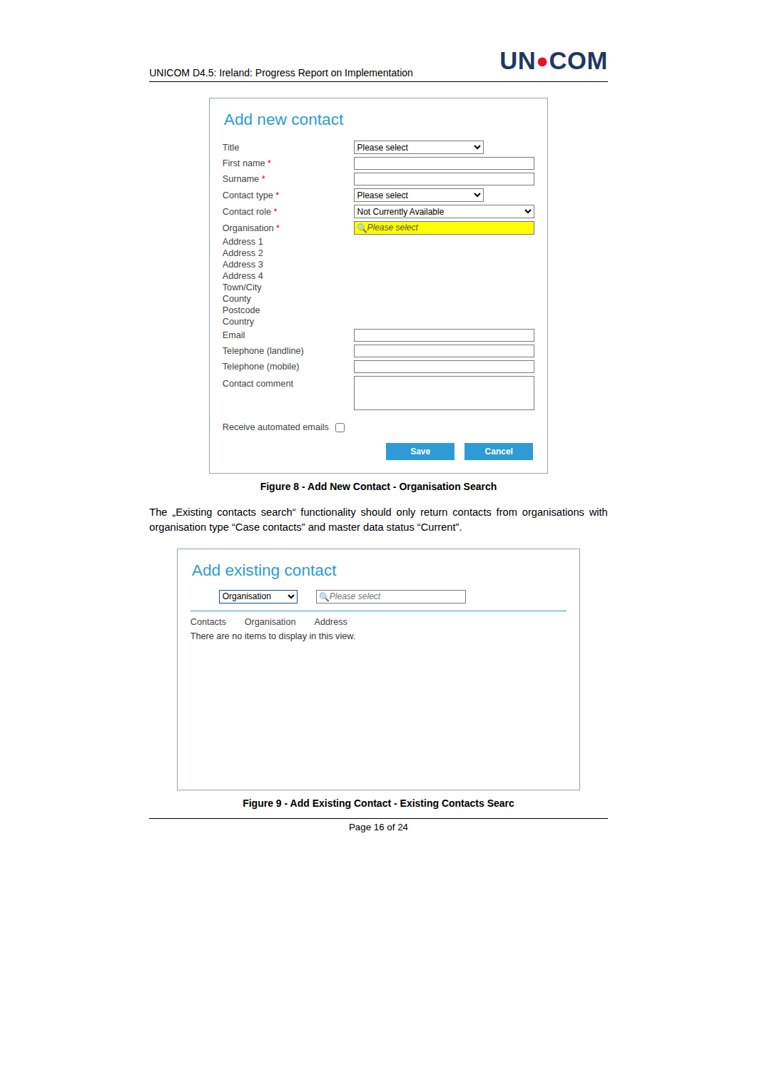UNICOM D4.5: Ireland: Progress Report on Implementation
UN●COM
Add new contact
| Title | Please select |
| First name * | |
| Surname * | |
| Contact type * | Please select |
| Contact role * | Not Currently Available |
| Organisation * | 🔍 Please select |
| Address 1 | |
| Address 2 | |
| Address 3 | |
| Address 4 | |
| Town/City | |
| County | |
| Postcode | |
| Country | |
| Email | |
| Telephone (landline) | |
| Telephone (mobile) | |
| Contact comment | |
Receive automated emails
Save Cancel
Figure 8 - Add New Contact - Organisation Search
The „Existing contacts search“ functionality should only return contacts from organisations with organisation type “Case contacts” and master data status “Current”.
Add existing contact
Organisation
🔍Please select
Contacts Organisation Address
There are no items to display in this view.
Figure 9 - Add Existing Contact - Existing Contacts Searc
Page 16 of 24